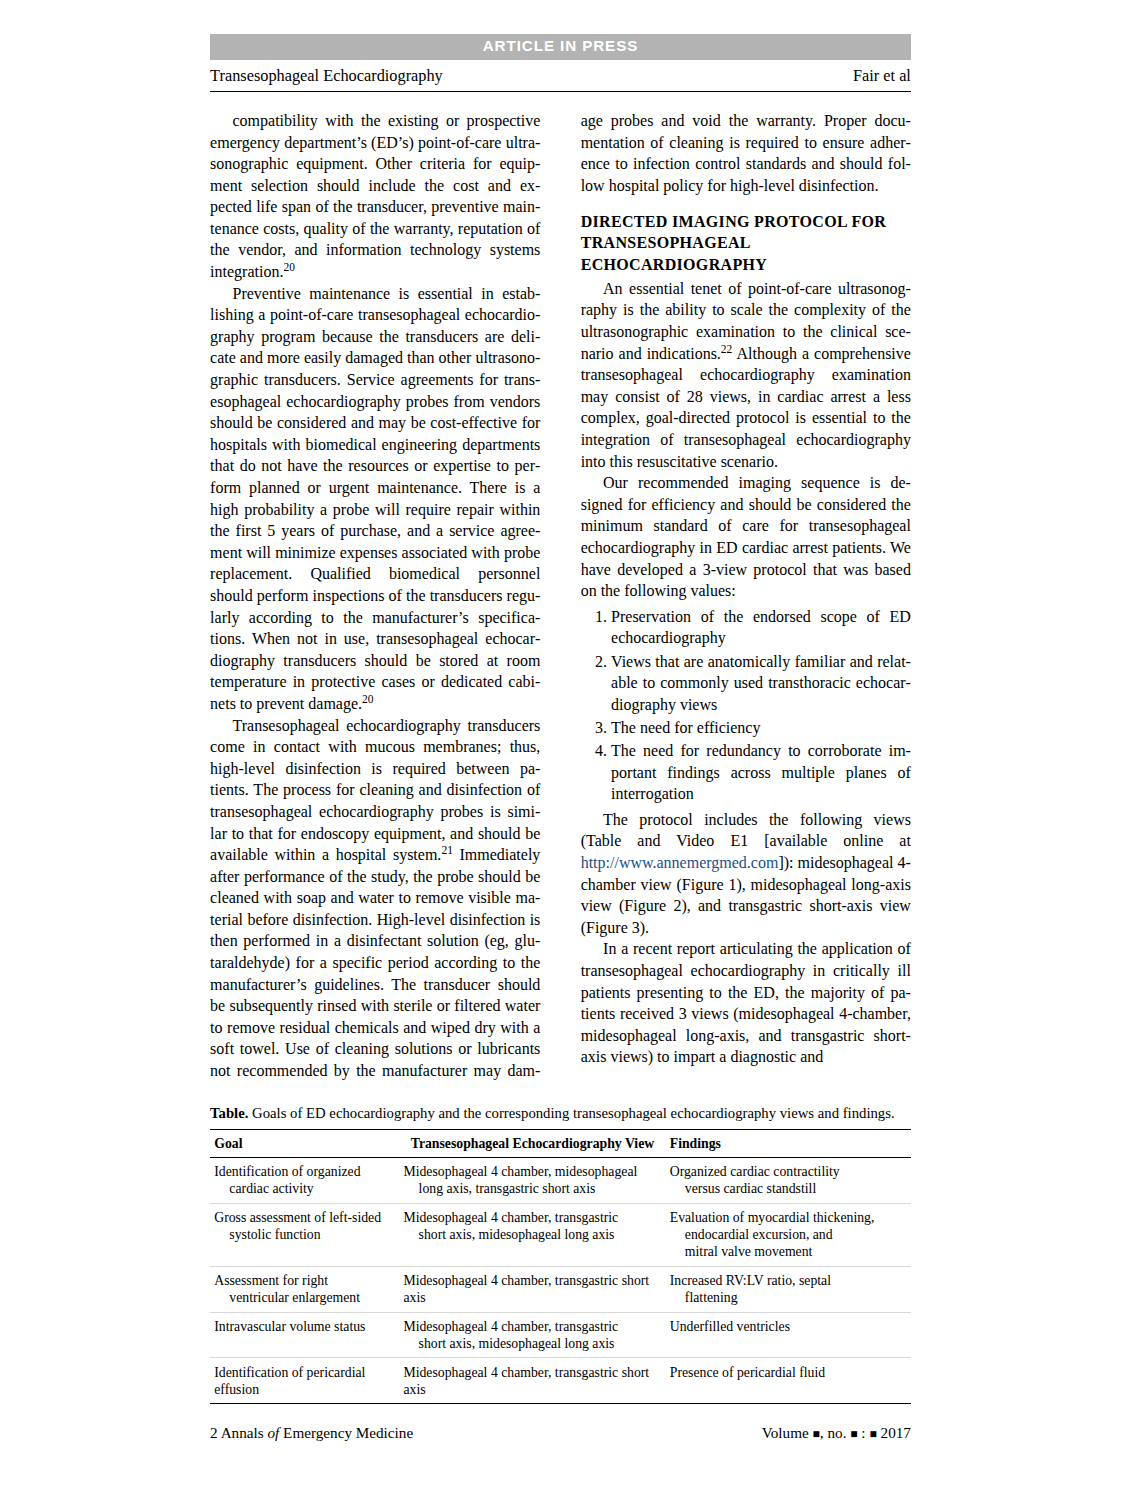ARTICLE IN PRESS
Transesophageal Echocardiography
Fair et al
compatibility with the existing or prospective emergency department’s (ED’s) point-of-care ultrasonographic equipment. Other criteria for equipment selection should include the cost and expected life span of the transducer, preventive maintenance costs, quality of the warranty, reputation of the vendor, and information technology systems integration.20
Preventive maintenance is essential in establishing a point-of-care transesophageal echocardiography program because the transducers are delicate and more easily damaged than other ultrasonographic transducers. Service agreements for transesophageal echocardiography probes from vendors should be considered and may be cost-effective for hospitals with biomedical engineering departments that do not have the resources or expertise to perform planned or urgent maintenance. There is a high probability a probe will require repair within the first 5 years of purchase, and a service agreement will minimize expenses associated with probe replacement. Qualified biomedical personnel should perform inspections of the transducers regularly according to the manufacturer’s specifications. When not in use, transesophageal echocardiography transducers should be stored at room temperature in protective cases or dedicated cabinets to prevent damage.20
Transesophageal echocardiography transducers come in contact with mucous membranes; thus, high-level disinfection is required between patients. The process for cleaning and disinfection of transesophageal echocardiography probes is similar to that for endoscopy equipment, and should be available within a hospital system.21 Immediately after performance of the study, the probe should be cleaned with soap and water to remove visible material before disinfection. High-level disinfection is then performed in a disinfectant solution (eg, glutaraldehyde) for a specific period according to the manufacturer’s guidelines. The transducer should be subsequently rinsed with sterile or filtered water to remove residual chemicals and wiped dry with a soft towel. Use of cleaning solutions or lubricants not recommended by the manufacturer may damage probes and void the warranty. Proper documentation of cleaning is required to ensure adherence to infection control standards and should follow hospital policy for high-level disinfection.
Directed Imaging Protocol for Transesophageal Echocardiography
An essential tenet of point-of-care ultrasonography is the ability to scale the complexity of the ultrasonographic examination to the clinical scenario and indications.22 Although a comprehensive transesophageal echocardiography examination may consist of 28 views, in cardiac arrest a less complex, goal-directed protocol is essential to the integration of transesophageal echocardiography into this resuscitative scenario.
Our recommended imaging sequence is designed for efficiency and should be considered the minimum standard of care for transesophageal echocardiography in ED cardiac arrest patients. We have developed a 3-view protocol that was based on the following values:
Preservation of the endorsed scope of ED echocardiography
Views that are anatomically familiar and relatable to commonly used transthoracic echocardiography views
The need for efficiency
The need for redundancy to corroborate important findings across multiple planes of interrogation
The protocol includes the following views (Table and Video E1 [available online at http://www.annemergmed.com]): midesophageal 4-chamber view (Figure 1), midesophageal long-axis view (Figure 2), and transgastric short-axis view (Figure 3).
In a recent report articulating the application of transesophageal echocardiography in critically ill patients presenting to the ED, the majority of patients received 3 views (midesophageal 4-chamber, midesophageal long-axis, and transgastric short-axis views) to impart a diagnostic and
Table. Goals of ED echocardiography and the corresponding transesophageal echocardiography views and findings.
| Goal | Transesophageal Echocardiography View | Findings |
| --- | --- | --- |
| Identification of organized cardiac activity | Midesophageal 4 chamber, midesophageal long axis, transgastric short axis | Organized cardiac contractility versus cardiac standstill |
| Gross assessment of left-sided systolic function | Midesophageal 4 chamber, transgastric short axis, midesophageal long axis | Evaluation of myocardial thickening, endocardial excursion, and mitral valve movement |
| Assessment for right ventricular enlargement | Midesophageal 4 chamber, transgastric short axis | Increased RV:LV ratio, septal flattening |
| Intravascular volume status | Midesophageal 4 chamber, transgastric short axis, midesophageal long axis | Underfilled ventricles |
| Identification of pericardial effusion | Midesophageal 4 chamber, transgastric short axis | Presence of pericardial fluid |
2 Annals of Emergency Medicine
Volume ■, no. ■ : ■ 2017